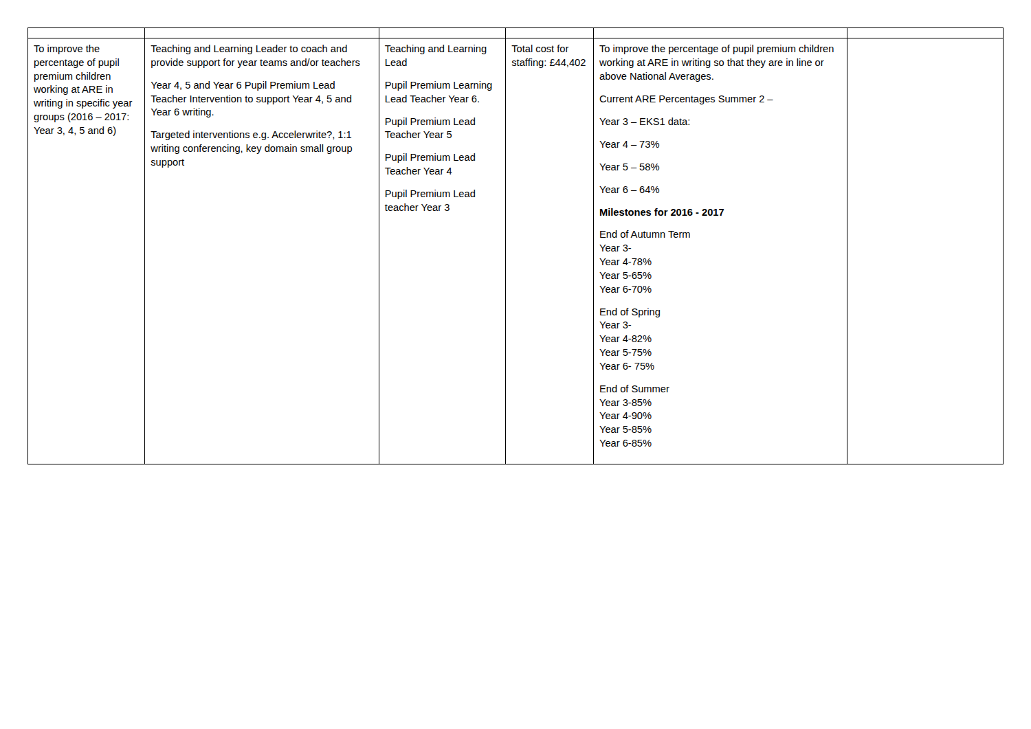| To improve the percentage of pupil premium children working at ARE in writing in specific year groups (2016 – 2017: Year 3, 4, 5 and 6) | Teaching and Learning Leader to coach and provide support for year teams and/or teachers Year 4, 5 and Year 6 Pupil Premium Lead Teacher Intervention to support Year 4, 5 and Year 6 writing. Targeted interventions e.g. Accelerwrite?, 1:1 writing conferencing, key domain small group support | Teaching and Learning Lead Pupil Premium Learning Lead Teacher Year 6. Pupil Premium Lead Teacher Year 5 Pupil Premium Lead Teacher Year 4 Pupil Premium Lead teacher Year 3 | Total cost for staffing: £44,402 | To improve the percentage of pupil premium children working at ARE in writing so that they are in line or above National Averages. Current ARE Percentages Summer 2 – Year 3 – EKS1 data: Year 4 – 73% Year 5 – 58% Year 6 – 64% Milestones for 2016 - 2017 End of Autumn Term Year 3- Year 4-78% Year 5-65% Year 6-70% End of Spring Year 3- Year 4-82% Year 5-75% Year 6- 75% End of Summer Year 3-85% Year 4-90% Year 5-85% Year 6-85% | |